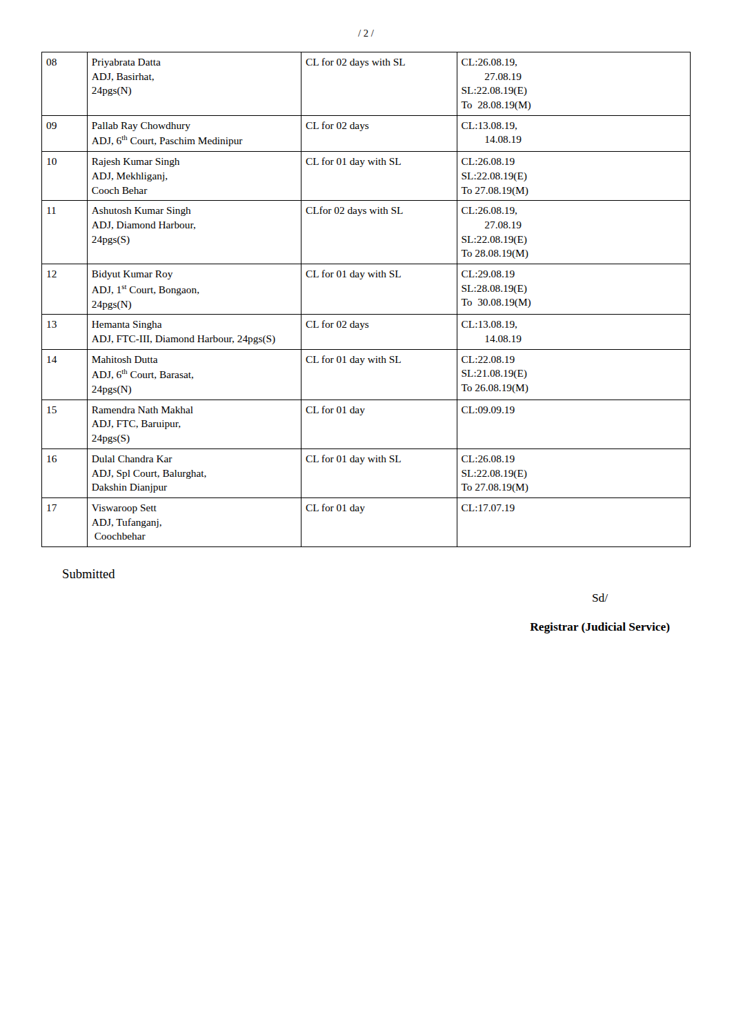/ 2 /
| 08 | Priyabrata Datta ADJ, Basirhat, 24pgs(N) | CL for 02 days with SL | CL:26.08.19, 27.08.19 SL:22.08.19(E) To 28.08.19(M) |
| 09 | Pallab Ray Chowdhury ADJ, 6 th Court, Paschim Medinipur | CL for 02 days | CL:13.08.19, 14.08.19 |
| 10 | Rajesh Kumar Singh ADJ, Mekhliganj, Cooch Behar | CL for 01 day with SL | CL:26.08.19 SL:22.08.19(E) To 27.08.19(M) |
| 11 | Ashutosh Kumar Singh ADJ, Diamond Harbour, 24pgs(S) | CLfor 02 days with SL | CL:26.08.19, 27.08.19 SL:22.08.19(E) To 28.08.19(M) |
| 12 | Bidyut Kumar Roy ADJ, 1 st Court, Bongaon, 24pgs(N) | CL for 01 day with SL | CL:29.08.19 SL:28.08.19(E) To 30.08.19(M) |
| 13 | Hemanta Singha ADJ, FTC-III, Diamond Harbour, 24pgs(S) | CL for 02 days | CL:13.08.19, 14.08.19 |
| 14 | Mahitosh Dutta ADJ, 6 th Court, Barasat, 24pgs(N) | CL for 01 day with SL | CL:22.08.19 SL:21.08.19(E) To 26.08.19(M) |
| 15 | Ramendra Nath Makhal ADJ, FTC, Baruipur, 24pgs(S) | CL for 01 day | CL:09.09.19 |
| 16 | Dulal Chandra Kar ADJ, Spl Court, Balurghat, Dakshin Dianjpur | CL for 01 day with SL | CL:26.08.19 SL:22.08.19(E) To 27.08.19(M) |
| 17 | Viswaroop Sett ADJ, Tufanganj, Coochbehar | CL for 01 day | CL:17.07.19 |
Submitted
Sd/
Registrar (Judicial Service)